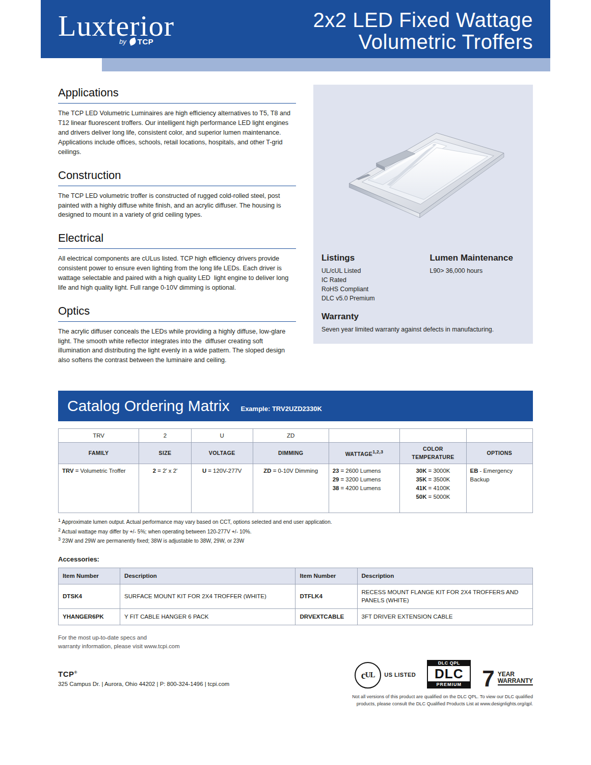Luxterior by TCP
2x2 LED Fixed Wattage
Volumetric Troffers
Applications
The TCP LED Volumetric Luminaires are high efficiency alternatives to T5, T8 and T12 linear fluorescent troffers. Our intelligent high performance LED light engines and drivers deliver long life, consistent color, and superior lumen maintenance. Applications include offices, schools, retail locations, hospitals, and other T-grid ceilings.
Construction
The TCP LED volumetric troffer is constructed of rugged cold-rolled steel, post painted with a highly diffuse white finish, and an acrylic diffuser. The housing is designed to mount in a variety of grid ceiling types.
Electrical
All electrical components are cULus listed. TCP high efficiency drivers provide consistent power to ensure even lighting from the long life LEDs. Each driver is wattage selectable and paired with a high quality LED light engine to deliver long life and high quality light. Full range 0-10V dimming is optional.
Optics
The acrylic diffuser conceals the LEDs while providing a highly diffuse, low-glare light. The smooth white reflector integrates into the diffuser creating soft illumination and distributing the light evenly in a wide pattern. The sloped design also softens the contrast between the luminaire and ceiling.
Listings
UL/cUL Listed
IC Rated
RoHS Compliant
DLC v5.0 Premium
Lumen Maintenance
L90> 36,000 hours
Warranty
Seven year limited warranty against defects in manufacturing.
Catalog Ordering Matrix
Example: TRV2UZD2330K
| TRV | 2 | U | ZD | | | |
| FAMILY | SIZE | VOLTAGE | DIMMING | WATTAGE 1,2,3 | COLOR TEMPERATURE | OPTIONS |
| TRV = Volumetric Troffer | 2 = 2′ x 2′ | U = 120V-277V | ZD = 0-10V Dimming | 23 = 2600 Lumens 29 = 3200 Lumens 38 = 4200 Lumens | 30K = 3000K 35K = 3500K 41K = 4100K 50K = 5000K | EB - Emergency Backup |
1 Approximate lumen output. Actual performance may vary based on CCT, options selected and end user application.
2 Actual wattage may differ by +/- 5%; when operating between 120-277V +/- 10%.
3 23W and 29W are permanently fixed; 38W is adjustable to 38W, 29W, or 23W
Accessories:
| Item Number | Description | Item Number | Description |
| --- | --- | --- | --- |
| DTSK4 | Surface mount kit for 2x4 troffer (white) | DTFLK4 | Recess mount flange kit for 2x4 troffers and panels (white) |
| YHANGER6PK | Y fit cable hanger 6 pack | DRVEXTCABLE | 3ft driver extension cable |
For the most up-to-date specs and
warranty information, please visit www.tcpi.com
TCP®
325 Campus Dr. | Aurora, Ohio 44202 | P: 800-324-1496 | tcpi.com
cUL US LISTED
DLC QPL
DLC
PREMIUM
7 YEAR WARRANTY
Not all versions of this product are qualified on the DLC QPL. To view our DLC qualified
products, please consult the DLC Qualified Products List at www.designlights.org/qpl.